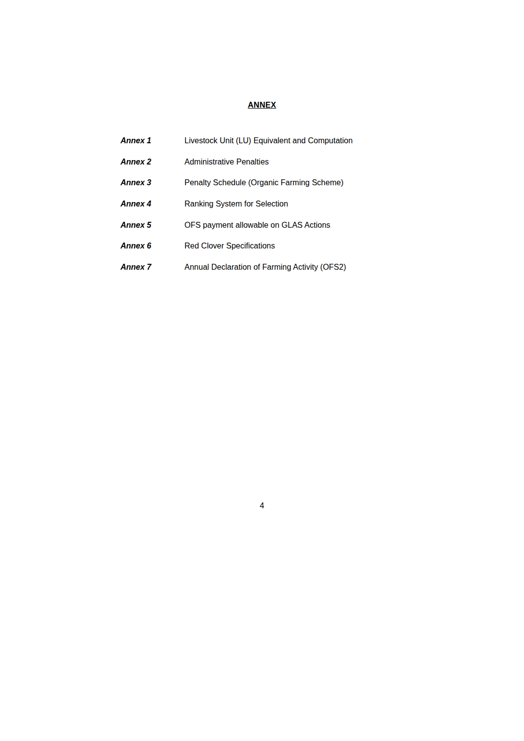ANNEX
| Annex 1 | Livestock Unit (LU) Equivalent and Computation |
| Annex 2 | Administrative Penalties |
| Annex 3 | Penalty Schedule (Organic Farming Scheme) |
| Annex 4 | Ranking System for Selection |
| Annex 5 | OFS payment allowable on GLAS Actions |
| Annex 6 | Red Clover Specifications |
| Annex 7 | Annual Declaration of Farming Activity (OFS2) |
4